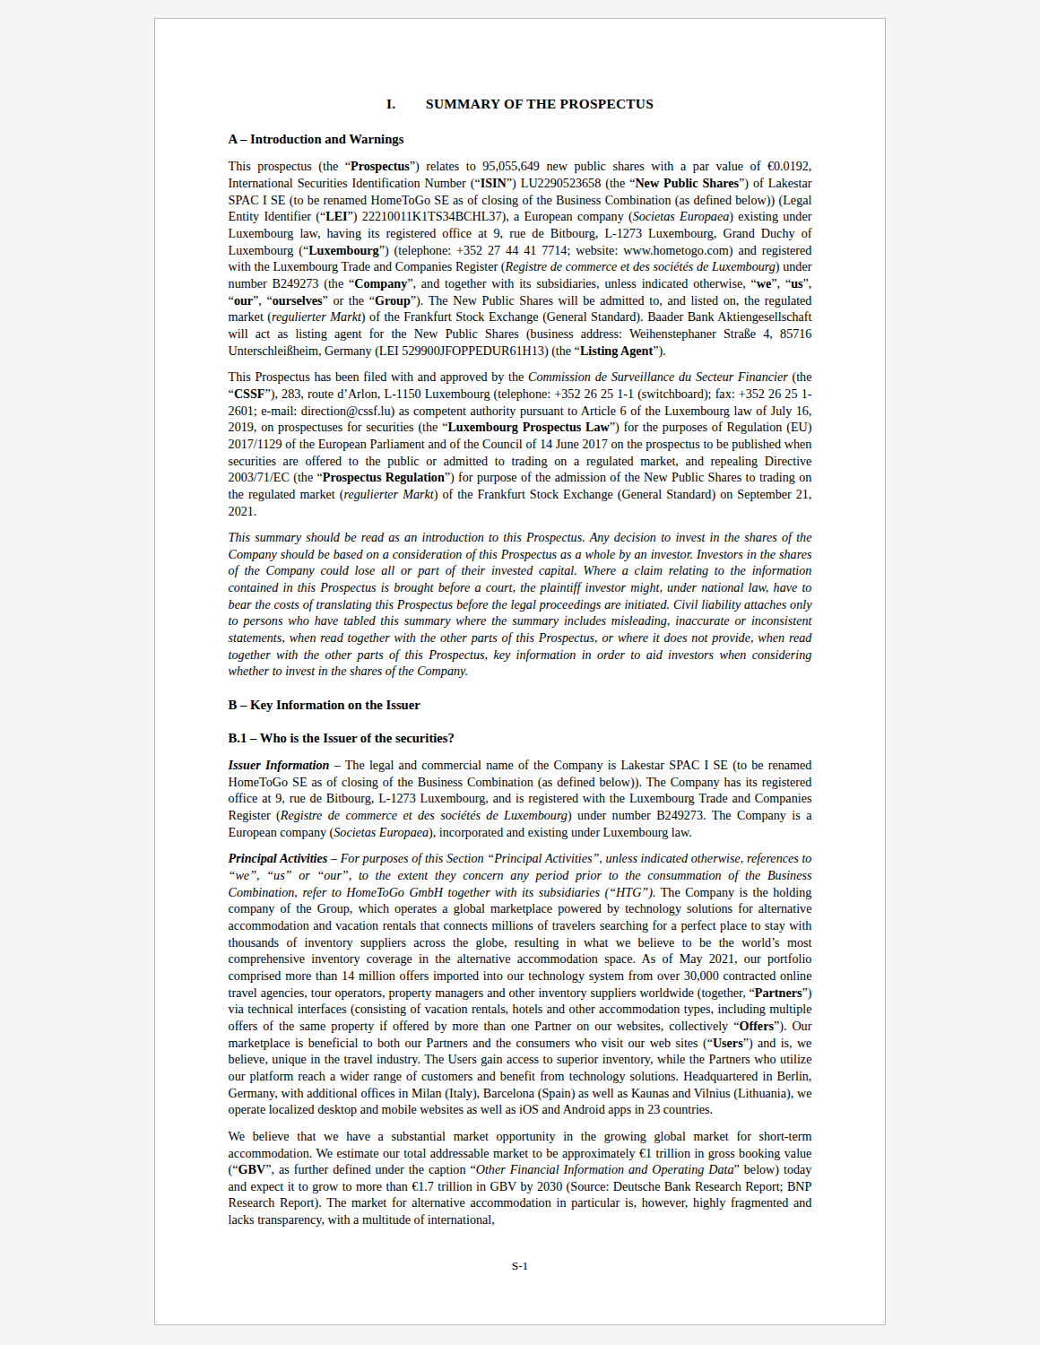I. SUMMARY OF THE PROSPECTUS
A – Introduction and Warnings
This prospectus (the “Prospectus”) relates to 95,055,649 new public shares with a par value of €0.0192, International Securities Identification Number (“ISIN”) LU2290523658 (the “New Public Shares”) of Lakestar SPAC I SE (to be renamed HomeToGo SE as of closing of the Business Combination (as defined below)) (Legal Entity Identifier (“LEI”) 22210011K1TS34BCHL37), a European company (Societas Europaea) existing under Luxembourg law, having its registered office at 9, rue de Bitbourg, L-1273 Luxembourg, Grand Duchy of Luxembourg (“Luxembourg”) (telephone: +352 27 44 41 7714; website: www.hometogo.com) and registered with the Luxembourg Trade and Companies Register (Registre de commerce et des sociétés de Luxembourg) under number B249273 (the “Company”, and together with its subsidiaries, unless indicated otherwise, “we”, “us”, “our”, “ourselves” or the “Group”). The New Public Shares will be admitted to, and listed on, the regulated market (regulierter Markt) of the Frankfurt Stock Exchange (General Standard). Baader Bank Aktiengesellschaft will act as listing agent for the New Public Shares (business address: Weihenstephaner Straße 4, 85716 Unterschleißheim, Germany (LEI 529900JFOPPEDUR61H13) (the “Listing Agent”).
This Prospectus has been filed with and approved by the Commission de Surveillance du Secteur Financier (the “CSSF”), 283, route d’Arlon, L-1150 Luxembourg (telephone: +352 26 25 1-1 (switchboard); fax: +352 26 25 1-2601; e-mail: direction@cssf.lu) as competent authority pursuant to Article 6 of the Luxembourg law of July 16, 2019, on prospectuses for securities (the “Luxembourg Prospectus Law”) for the purposes of Regulation (EU) 2017/1129 of the European Parliament and of the Council of 14 June 2017 on the prospectus to be published when securities are offered to the public or admitted to trading on a regulated market, and repealing Directive 2003/71/EC (the “Prospectus Regulation”) for purpose of the admission of the New Public Shares to trading on the regulated market (regulierter Markt) of the Frankfurt Stock Exchange (General Standard) on September 21, 2021.
This summary should be read as an introduction to this Prospectus. Any decision to invest in the shares of the Company should be based on a consideration of this Prospectus as a whole by an investor. Investors in the shares of the Company could lose all or part of their invested capital. Where a claim relating to the information contained in this Prospectus is brought before a court, the plaintiff investor might, under national law, have to bear the costs of translating this Prospectus before the legal proceedings are initiated. Civil liability attaches only to persons who have tabled this summary where the summary includes misleading, inaccurate or inconsistent statements, when read together with the other parts of this Prospectus, or where it does not provide, when read together with the other parts of this Prospectus, key information in order to aid investors when considering whether to invest in the shares of the Company.
B – Key Information on the Issuer
B.1 – Who is the Issuer of the securities?
Issuer Information – The legal and commercial name of the Company is Lakestar SPAC I SE (to be renamed HomeToGo SE as of closing of the Business Combination (as defined below)). The Company has its registered office at 9, rue de Bitbourg, L-1273 Luxembourg, and is registered with the Luxembourg Trade and Companies Register (Registre de commerce et des sociétés de Luxembourg) under number B249273. The Company is a European company (Societas Europaea), incorporated and existing under Luxembourg law.
Principal Activities – For purposes of this Section “Principal Activities”, unless indicated otherwise, references to “we”, “us” or “our”, to the extent they concern any period prior to the consummation of the Business Combination, refer to HomeToGo GmbH together with its subsidiaries (“HTG”). The Company is the holding company of the Group, which operates a global marketplace powered by technology solutions for alternative accommodation and vacation rentals that connects millions of travelers searching for a perfect place to stay with thousands of inventory suppliers across the globe, resulting in what we believe to be the world’s most comprehensive inventory coverage in the alternative accommodation space. As of May 2021, our portfolio comprised more than 14 million offers imported into our technology system from over 30,000 contracted online travel agencies, tour operators, property managers and other inventory suppliers worldwide (together, “Partners”) via technical interfaces (consisting of vacation rentals, hotels and other accommodation types, including multiple offers of the same property if offered by more than one Partner on our websites, collectively “Offers”). Our marketplace is beneficial to both our Partners and the consumers who visit our web sites (“Users”) and is, we believe, unique in the travel industry. The Users gain access to superior inventory, while the Partners who utilize our platform reach a wider range of customers and benefit from technology solutions. Headquartered in Berlin, Germany, with additional offices in Milan (Italy), Barcelona (Spain) as well as Kaunas and Vilnius (Lithuania), we operate localized desktop and mobile websites as well as iOS and Android apps in 23 countries.
We believe that we have a substantial market opportunity in the growing global market for short-term accommodation. We estimate our total addressable market to be approximately €1 trillion in gross booking value (“GBV”, as further defined under the caption “Other Financial Information and Operating Data” below) today and expect it to grow to more than €1.7 trillion in GBV by 2030 (Source: Deutsche Bank Research Report; BNP Research Report). The market for alternative accommodation in particular is, however, highly fragmented and lacks transparency, with a multitude of international,
S-1